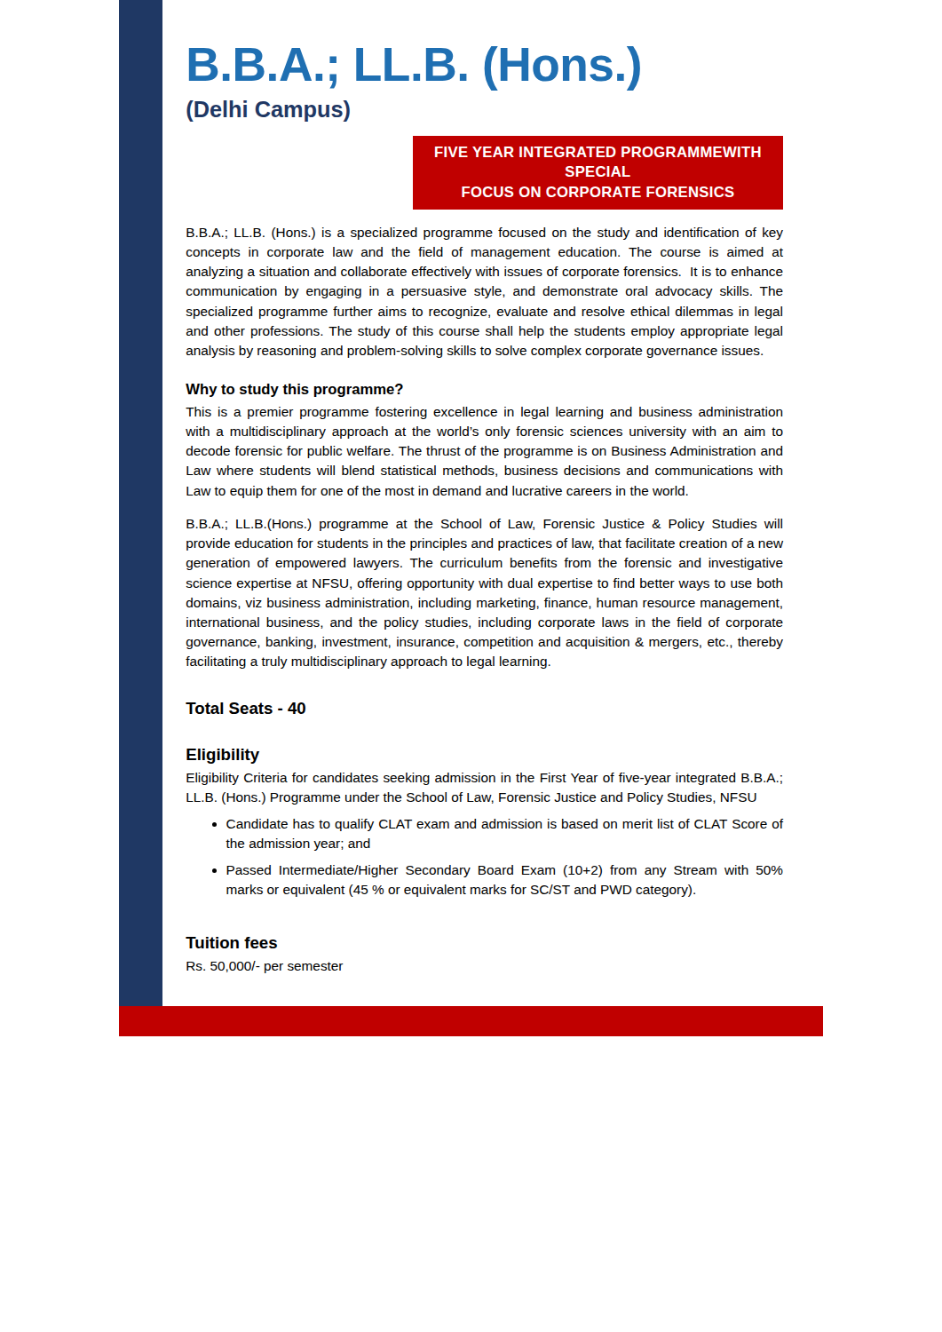B.B.A.; LL.B. (Hons.)
(Delhi Campus)
FIVE YEAR INTEGRATED PROGRAMMEWITH SPECIAL
FOCUS ON CORPORATE FORENSICS
B.B.A.; LL.B. (Hons.) is a specialized programme focused on the study and identification of key concepts in corporate law and the field of management education. The course is aimed at analyzing a situation and collaborate effectively with issues of corporate forensics. It is to enhance communication by engaging in a persuasive style, and demonstrate oral advocacy skills. The specialized programme further aims to recognize, evaluate and resolve ethical dilemmas in legal and other professions. The study of this course shall help the students employ appropriate legal analysis by reasoning and problem-solving skills to solve complex corporate governance issues.
Why to study this programme?
This is a premier programme fostering excellence in legal learning and business administration with a multidisciplinary approach at the world’s only forensic sciences university with an aim to decode forensic for public welfare. The thrust of the programme is on Business Administration and Law where students will blend statistical methods, business decisions and communications with Law to equip them for one of the most in demand and lucrative careers in the world.
B.B.A.; LL.B.(Hons.) programme at the School of Law, Forensic Justice & Policy Studies will provide education for students in the principles and practices of law, that facilitate creation of a new generation of empowered lawyers. The curriculum benefits from the forensic and investigative science expertise at NFSU, offering opportunity with dual expertise to find better ways to use both domains, viz business administration, including marketing, finance, human resource management, international business, and the policy studies, including corporate laws in the field of corporate governance, banking, investment, insurance, competition and acquisition & mergers, etc., thereby facilitating a truly multidisciplinary approach to legal learning.
Total Seats - 40
Eligibility
Eligibility Criteria for candidates seeking admission in the First Year of five-year integrated B.B.A.; LL.B. (Hons.) Programme under the School of Law, Forensic Justice and Policy Studies, NFSU
Candidate has to qualify CLAT exam and admission is based on merit list of CLAT Score of the admission year; and
Passed Intermediate/Higher Secondary Board Exam (10+2) from any Stream with 50% marks or equivalent (45 % or equivalent marks for SC/ST and PWD category).
Tuition fees
Rs. 50,000/- per semester